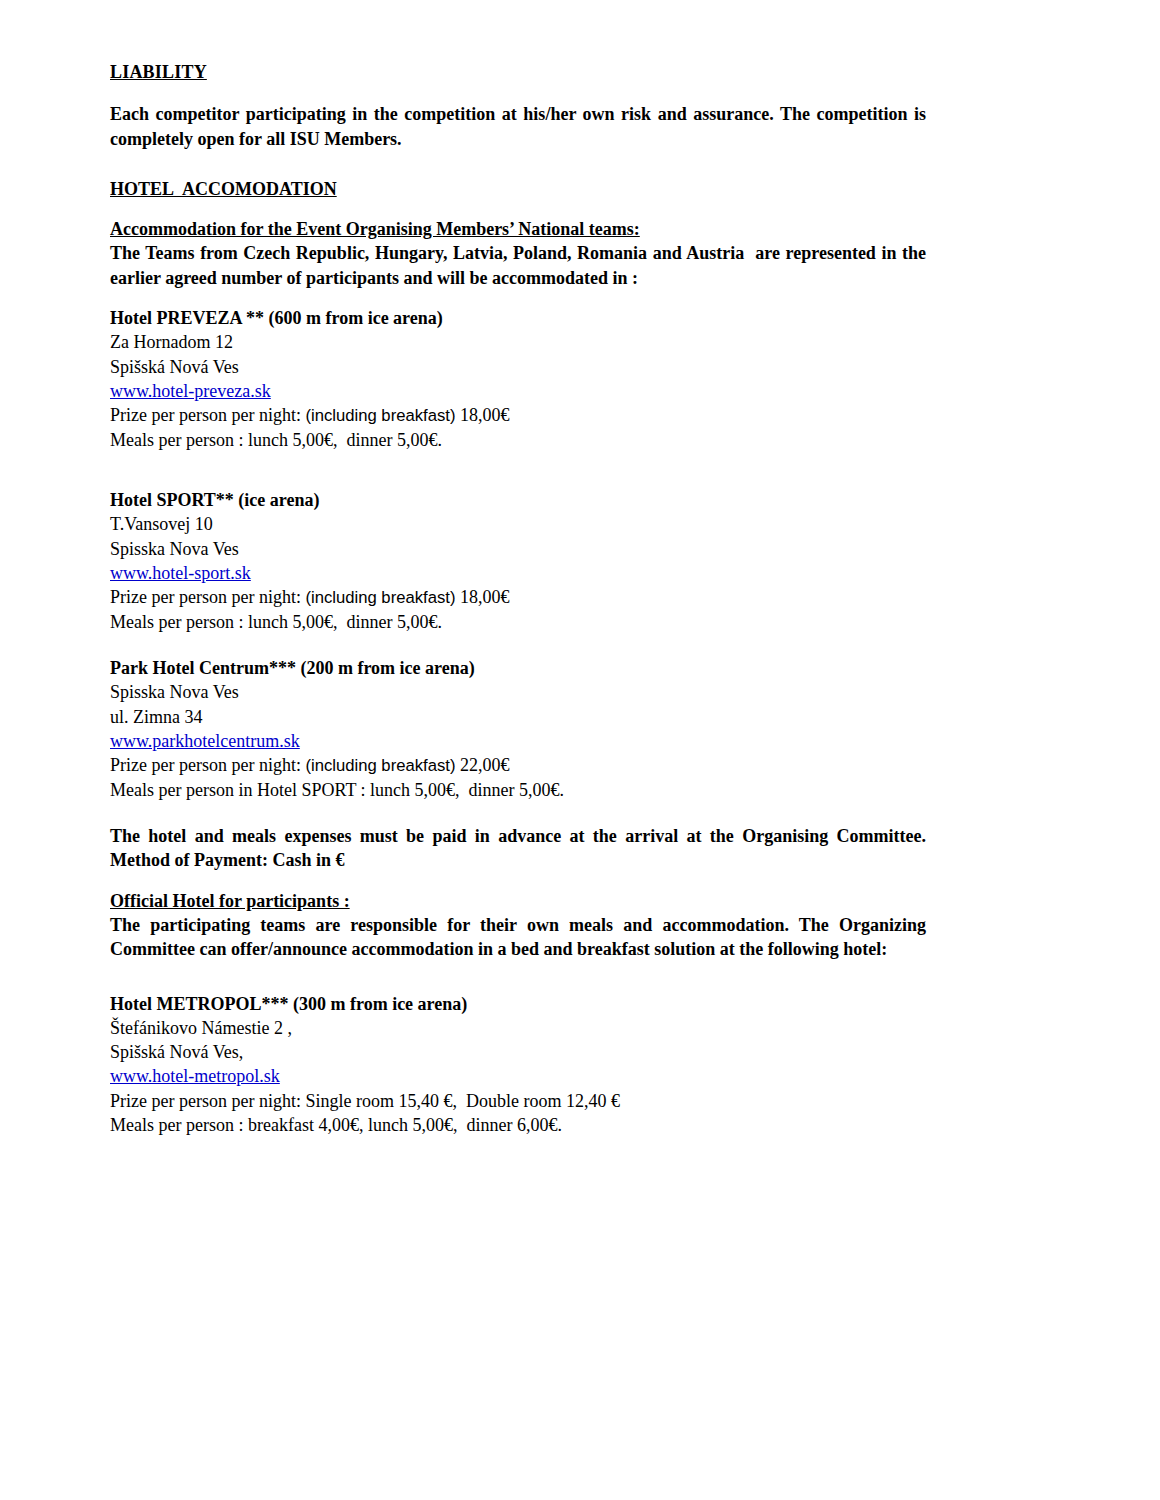LIABILITY
Each competitor participating in the competition at his/her own risk and assurance. The competition is completely open for all ISU Members.
HOTEL ACCOMODATION
Accommodation for the Event Organising Members’ National teams:
The Teams from Czech Republic, Hungary, Latvia, Poland, Romania and Austria are represented in the earlier agreed number of participants and will be accommodated in :
Hotel PREVEZA ** (600 m from ice arena)
Za Hornadom 12
Spišská Nová Ves
www.hotel-preveza.sk
Prize per person per night: (including breakfast) 18,00€
Meals per person : lunch 5,00€, dinner 5,00€.
Hotel SPORT** (ice arena)
T.Vansovej 10
Spisska Nova Ves
www.hotel-sport.sk
Prize per person per night: (including breakfast) 18,00€
Meals per person : lunch 5,00€, dinner 5,00€.
Park Hotel Centrum*** (200 m from ice arena)
Spisska Nova Ves
ul. Zimna 34
www.parkhotelcentrum.sk
Prize per person per night: (including breakfast) 22,00€
Meals per person in Hotel SPORT : lunch 5,00€, dinner 5,00€.
The hotel and meals expenses must be paid in advance at the arrival at the Organising Committee. Method of Payment: Cash in €
Official Hotel for participants :
The participating teams are responsible for their own meals and accommodation. The Organizing Committee can offer/announce accommodation in a bed and breakfast solution at the following hotel:
Hotel METROPOL*** (300 m from ice arena)
Štefánikovo Námestie 2 ,
Spišská Nová Ves,
www.hotel-metropol.sk
Prize per person per night: Single room 15,40 €, Double room 12,40 €
Meals per person : breakfast 4,00€, lunch 5,00€, dinner 6,00€.